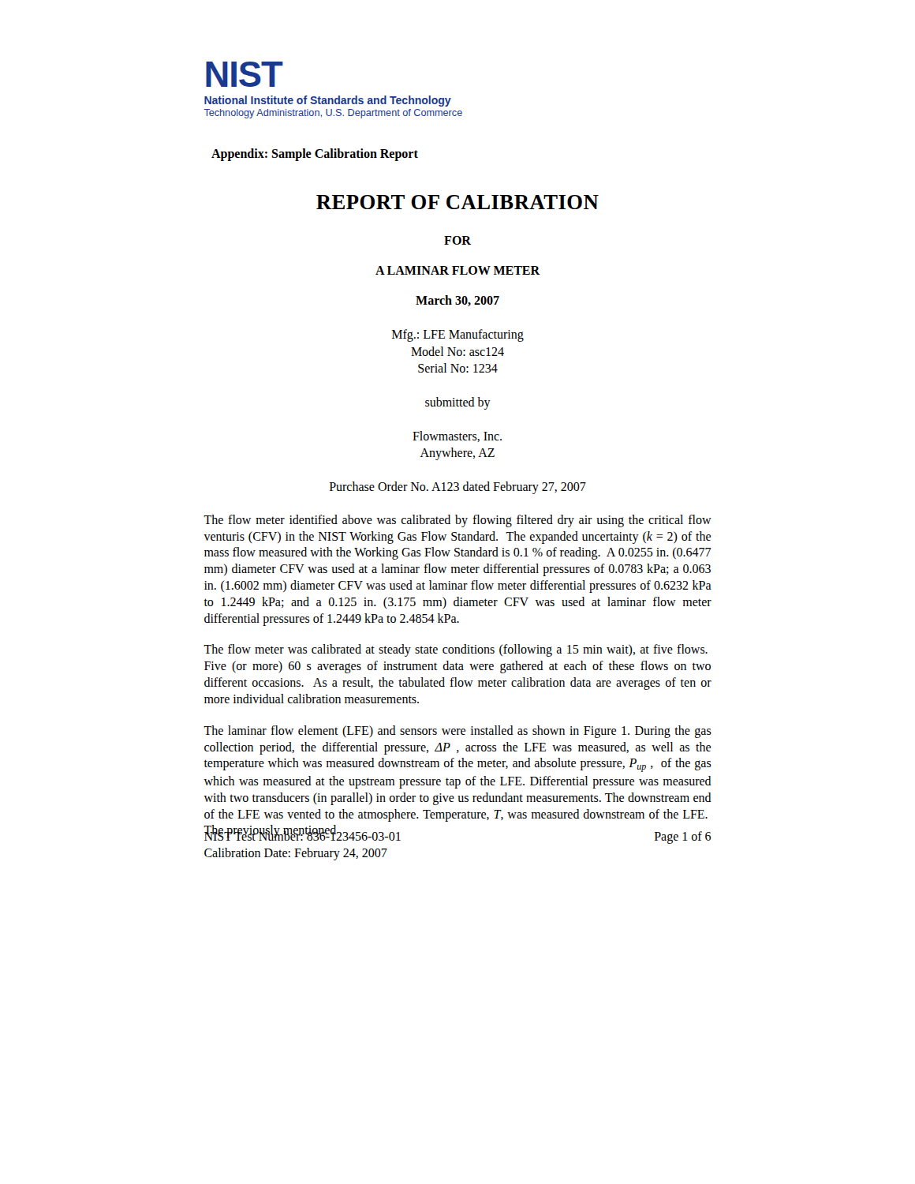NIST
National Institute of Standards and Technology
Technology Administration, U.S. Department of Commerce
Appendix: Sample Calibration Report
REPORT OF CALIBRATION
FOR
A LAMINAR FLOW METER
March 30, 2007
Mfg.: LFE Manufacturing
Model No: asc124
Serial No: 1234
submitted by
Flowmasters, Inc.
Anywhere, AZ
Purchase Order No. A123 dated February 27, 2007
The flow meter identified above was calibrated by flowing filtered dry air using the critical flow venturis (CFV) in the NIST Working Gas Flow Standard. The expanded uncertainty (k = 2) of the mass flow measured with the Working Gas Flow Standard is 0.1 % of reading. A 0.0255 in. (0.6477 mm) diameter CFV was used at a laminar flow meter differential pressures of 0.0783 kPa; a 0.063 in. (1.6002 mm) diameter CFV was used at laminar flow meter differential pressures of 0.6232 kPa to 1.2449 kPa; and a 0.125 in. (3.175 mm) diameter CFV was used at laminar flow meter differential pressures of 1.2449 kPa to 2.4854 kPa.
The flow meter was calibrated at steady state conditions (following a 15 min wait), at five flows. Five (or more) 60 s averages of instrument data were gathered at each of these flows on two different occasions. As a result, the tabulated flow meter calibration data are averages of ten or more individual calibration measurements.
The laminar flow element (LFE) and sensors were installed as shown in Figure 1. During the gas collection period, the differential pressure, ΔP , across the LFE was measured, as well as the temperature which was measured downstream of the meter, and absolute pressure, Pup , of the gas which was measured at the upstream pressure tap of the LFE. Differential pressure was measured with two transducers (in parallel) in order to give us redundant measurements. The downstream end of the LFE was vented to the atmosphere. Temperature, T, was measured downstream of the LFE. The previously mentioned
NIST Test Number: 836-123456-03-01
Calibration Date: February 24, 2007
Page 1 of 6